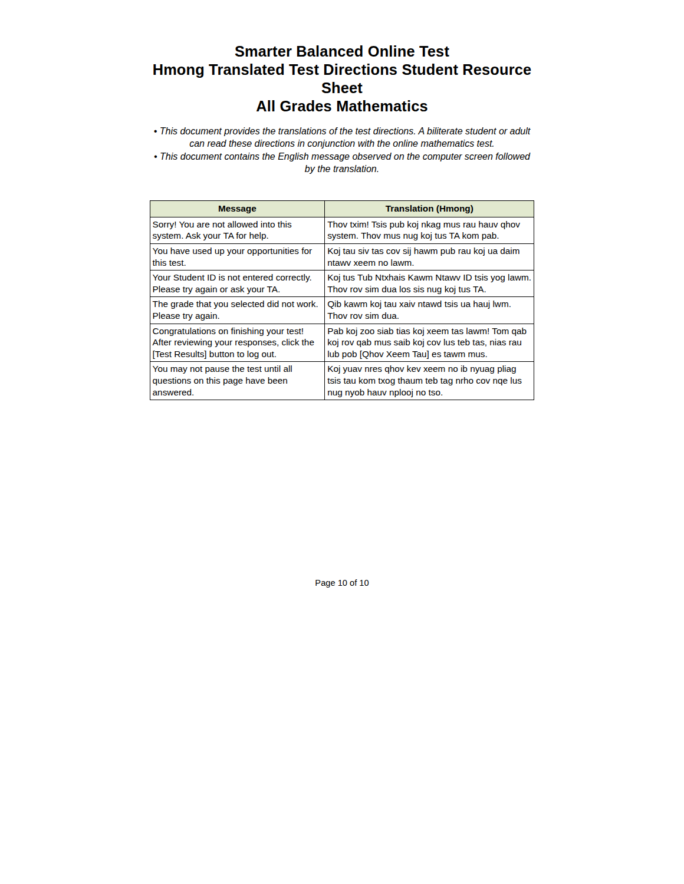Smarter Balanced Online Test
Hmong Translated Test Directions Student Resource Sheet
All Grades Mathematics
• This document provides the translations of the test directions. A biliterate student or adult can read these directions in conjunction with the online mathematics test.
• This document contains the English message observed on the computer screen followed by the translation.
| Message | Translation (Hmong) |
| --- | --- |
| Sorry! You are not allowed into this system. Ask your TA for help. | Thov txim! Tsis pub koj nkag mus rau hauv qhov system. Thov mus nug koj tus TA kom pab. |
| You have used up your opportunities for this test. | Koj tau siv tas cov sij hawm pub rau koj ua daim ntawv xeem no lawm. |
| Your Student ID is not entered correctly. Please try again or ask your TA. | Koj tus Tub Ntxhais Kawm Ntawv ID tsis yog lawm. Thov rov sim dua los sis nug koj tus TA. |
| The grade that you selected did not work. Please try again. | Qib kawm koj tau xaiv ntawd tsis ua hauj lwm. Thov rov sim dua. |
| Congratulations on finishing your test! After reviewing your responses, click the [Test Results] button to log out. | Pab koj zoo siab tias koj xeem tas lawm! Tom qab koj rov qab mus saib koj cov lus teb tas, nias rau lub pob [Qhov Xeem Tau] es tawm mus. |
| You may not pause the test until all questions on this page have been answered. | Koj yuav nres qhov kev xeem no ib nyuag pliag tsis tau kom txog thaum teb tag nrho cov nqe lus nug nyob hauv nplooj no tso. |
Page 10 of 10